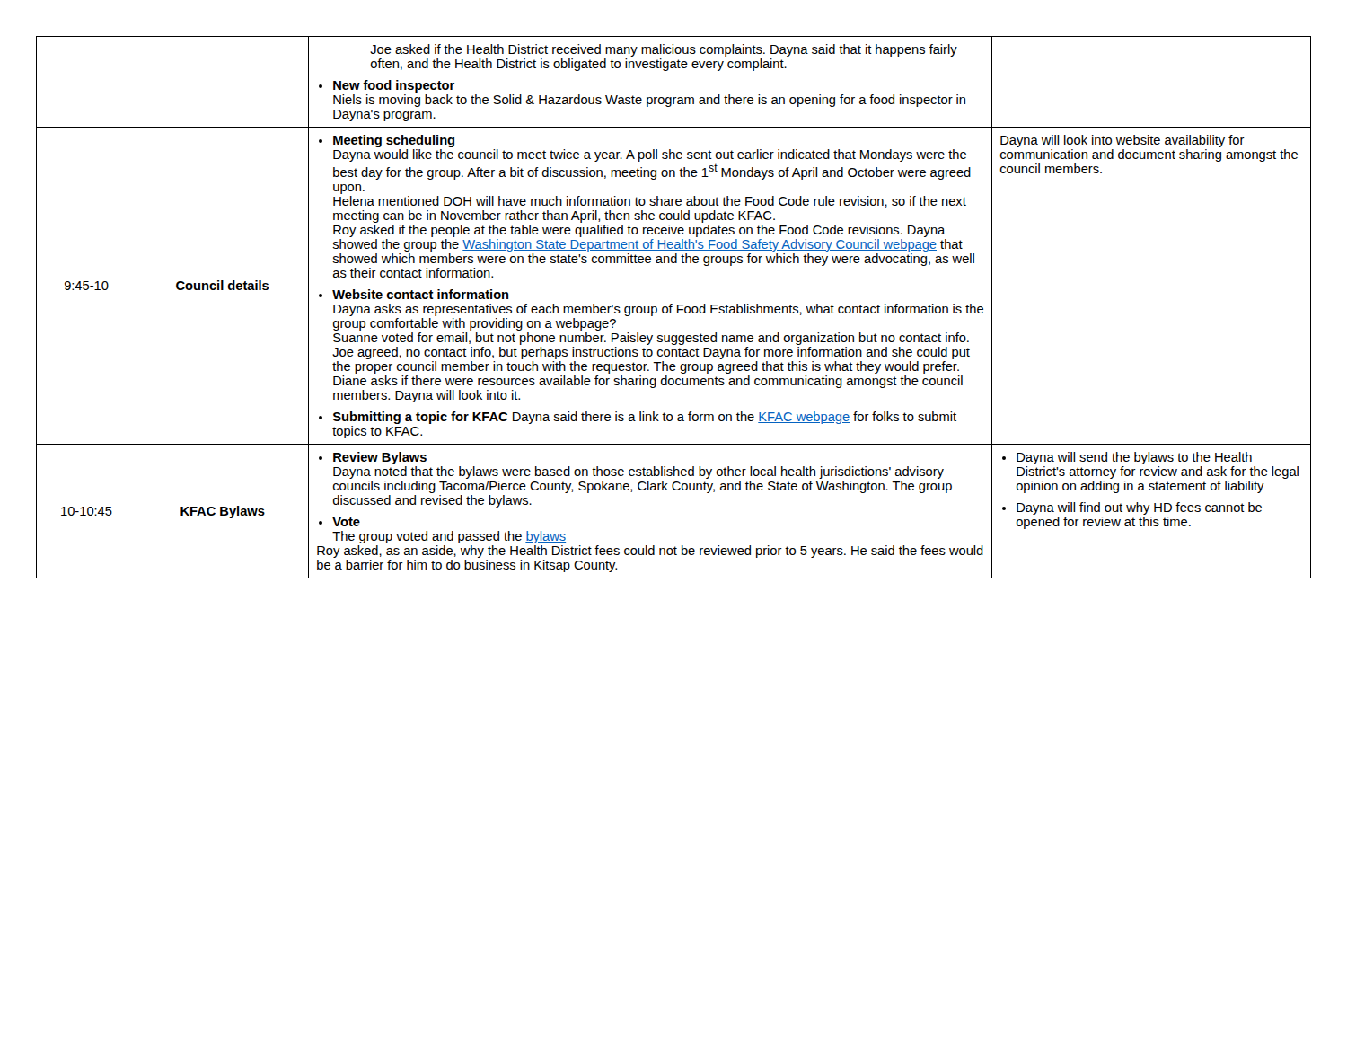| | | Joe asked if the Health District received many malicious complaints. Dayna said that it happens fairly often, and the Health District is obligated to investigate every complaint. New food inspector Niels is moving back to the Solid & Hazardous Waste program and there is an opening for a food inspector in Dayna's program. | |
| 9:45-10 | Council details | Meeting scheduling Dayna would like the council to meet twice a year. A poll she sent out earlier indicated that Mondays were the best day for the group. After a bit of discussion, meeting on the 1 st Mondays of April and October were agreed upon. Helena mentioned DOH will have much information to share about the Food Code rule revision, so if the next meeting can be in November rather than April, then she could update KFAC. Roy asked if the people at the table were qualified to receive updates on the Food Code revisions. Dayna showed the group the Washington State Department of Health's Food Safety Advisory Council webpage that showed which members were on the state's committee and the groups for which they were advocating, as well as their contact information. Website contact information Dayna asks as representatives of each member's group of Food Establishments, what contact information is the group comfortable with providing on a webpage? Suanne voted for email, but not phone number. Paisley suggested name and organization but no contact info. Joe agreed, no contact info, but perhaps instructions to contact Dayna for more information and she could put the proper council member in touch with the requestor. The group agreed that this is what they would prefer. Diane asks if there were resources available for sharing documents and communicating amongst the council members. Dayna will look into it. Submitting a topic for KFAC Dayna said there is a link to a form on the KFAC webpage for folks to submit topics to KFAC. | Dayna will look into website availability for communication and document sharing amongst the council members. |
| 10-10:45 | KFAC Bylaws | Review Bylaws Dayna noted that the bylaws were based on those established by other local health jurisdictions' advisory councils including Tacoma/Pierce County, Spokane, Clark County, and the State of Washington. The group discussed and revised the bylaws. Vote The group voted and passed the bylaws Roy asked, as an aside, why the Health District fees could not be reviewed prior to 5 years. He said the fees would be a barrier for him to do business in Kitsap County. | Dayna will send the bylaws to the Health District's attorney for review and ask for the legal opinion on adding in a statement of liability Dayna will find out why HD fees cannot be opened for review at this time. |